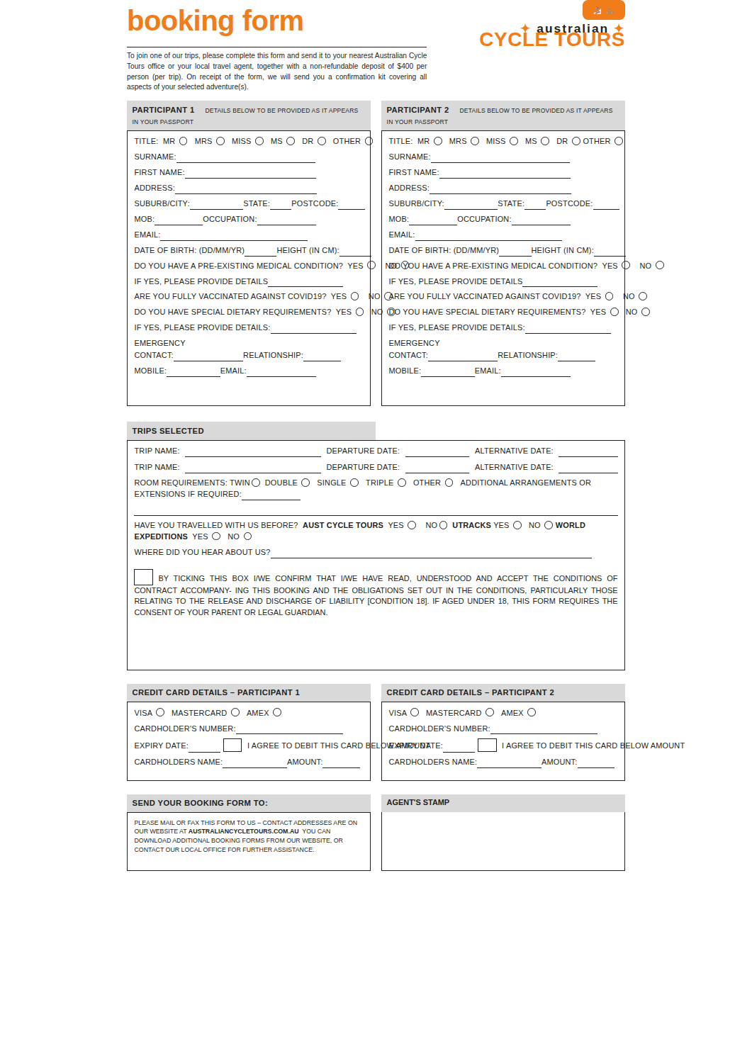booking form
To join one of our trips, please complete this form and send it to your nearest Australian Cycle Tours office or your local travel agent, together with a non-refundable deposit of $400 per person (per trip). On receipt of the form, we will send you a confirmation kit covering all aspects of your selected adventure(s).
🏂 🚲
✦ australian ✦
CYCLE TOURS
Participant 1 DETAILS BELOW TO BE PROVIDED AS IT APPEARS IN YOUR PASSPORT
TITLE: MR MRS MISS MS DR OTHER
SURNAME:
FIRST NAME:
ADDRESS:
SUBURB/CITY: STATE: POSTCODE:
MOB: OCCUPATION:
EMAIL:
DATE OF BIRTH: (DD/MM/YR) HEIGHT (IN CM):
DO YOU HAVE A PRE-EXISTING MEDICAL CONDITION? YES NO
IF YES, PLEASE PROVIDE DETAILS
ARE YOU FULLY VACCINATED AGAINST COVID19? YES NO
DO YOU HAVE SPECIAL DIETARY REQUIREMENTS? YES NO
IF YES, PLEASE PROVIDE DETAILS:
EMERGENCY
CONTACT: RELATIONSHIP:
MOBILE: EMAIL:
Participant 2 DETAILS BELOW TO BE PROVIDED AS IT APPEARS IN YOUR PASSPORT
TITLE: MR MRS MISS MS DR OTHER
SURNAME:
FIRST NAME:
ADDRESS:
SUBURB/CITY: STATE: POSTCODE:
MOB: OCCUPATION:
EMAIL:
DATE OF BIRTH: (DD/MM/YR) HEIGHT (IN CM):
DO YOU HAVE A PRE-EXISTING MEDICAL CONDITION? YES NO
IF YES, PLEASE PROVIDE DETAILS
ARE YOU FULLY VACCINATED AGAINST COVID19? YES NO
DO YOU HAVE SPECIAL DIETARY REQUIREMENTS? YES NO
IF YES, PLEASE PROVIDE DETAILS:
EMERGENCY
CONTACT: RELATIONSHIP:
MOBILE: EMAIL:
Trips Selected
TRIP NAME: DEPARTURE DATE: ALTERNATIVE DATE:
TRIP NAME: DEPARTURE DATE: ALTERNATIVE DATE:
ROOM REQUIREMENTS: TWIN DOUBLE SINGLE TRIPLE OTHER ADDITIONAL ARRANGEMENTS OR EXTENSIONS IF REQUIRED:
HAVE YOU TRAVELLED WITH US BEFORE? AUST CYCLE TOURS YES NO UTRACKS YES NO WORLD EXPEDITIONS YES NO
WHERE DID YOU HEAR ABOUT US?
BY TICKING THIS BOX I/WE CONFIRM THAT I/WE HAVE READ, UNDERSTOOD AND ACCEPT THE CONDITIONS OF CONTRACT ACCOMPANY- ING THIS BOOKING AND THE OBLIGATIONS SET OUT IN THE CONDITIONS, PARTICULARLY THOSE RELATING TO THE RELEASE AND DISCHARGE OF LIABILITY [CONDITION 18]. IF AGED UNDER 18, THIS FORM REQUIRES THE CONSENT OF YOUR PARENT OR LEGAL GUARDIAN.
Credit Card Details – Participant 1
VISA MASTERCARD AMEX
CARDHOLDER'S NUMBER:
EXPIRY DATE: I agree to debit this card below amount
CARDHOLDERS NAME: AMOUNT:
Credit Card Details – Participant 2
VISA MASTERCARD AMEX
CARDHOLDER'S NUMBER:
EXPIRY DATE: I agree to debit this card below amount
CARDHOLDERS NAME: AMOUNT:
Send your booking form to:
PLEASE MAIL OR FAX THIS FORM TO US – CONTACT ADDRESSES ARE ON OUR WEBSITE AT AUSTRALIANCYCLETOURS.COM.AU YOU CAN DOWNLOAD ADDITIONAL BOOKING FORMS FROM OUR WEBSITE, OR CONTACT OUR LOCAL OFFICE FOR FURTHER ASSISTANCE.
Agent's Stamp